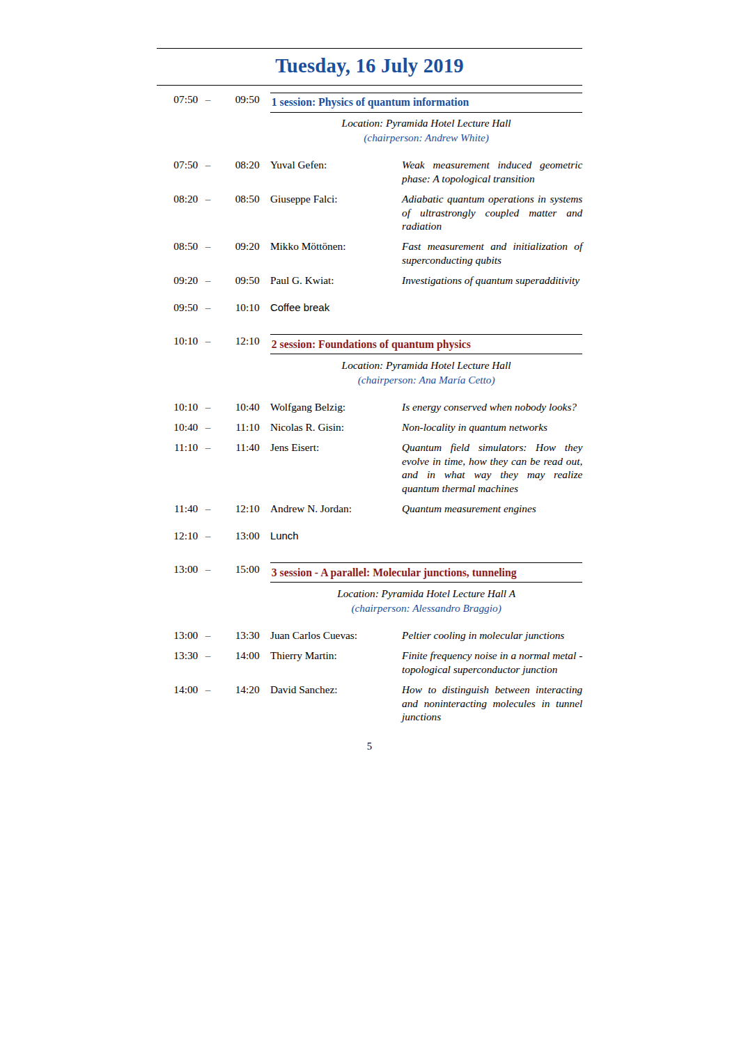Tuesday, 16 July 2019
| 07:50 | – | 09:50 | 1 session: Physics of quantum information Location: Pyramida Hotel Lecture Hall (chairperson: Andrew White) |
| 07:50 | – | 08:20 | Yuval Gefen: | Weak measurement induced geometric phase: A topological transition |
| 08:20 | – | 08:50 | Giuseppe Falci: | Adiabatic quantum operations in systems of ultrastrongly coupled matter and radiation |
| 08:50 | – | 09:20 | Mikko Möttönen: | Fast measurement and initialization of superconducting qubits |
| 09:20 | – | 09:50 | Paul G. Kwiat: | Investigations of quantum superadditivity |
| 09:50 | – | 10:10 | Coffee break |
| 10:10 | – | 12:10 | 2 session: Foundations of quantum physics Location: Pyramida Hotel Lecture Hall (chairperson: Ana María Cetto) |
| 10:10 | – | 10:40 | Wolfgang Belzig: | Is energy conserved when nobody looks? |
| 10:40 | – | 11:10 | Nicolas R. Gisin: | Non-locality in quantum networks |
| 11:10 | – | 11:40 | Jens Eisert: | Quantum field simulators: How they evolve in time, how they can be read out, and in what way they may realize quantum thermal machines |
| 11:40 | – | 12:10 | Andrew N. Jordan: | Quantum measurement engines |
| 12:10 | – | 13:00 | Lunch |
| 13:00 | – | 15:00 | 3 session - A parallel: Molecular junctions, tunneling Location: Pyramida Hotel Lecture Hall A (chairperson: Alessandro Braggio) |
| 13:00 | – | 13:30 | Juan Carlos Cuevas: | Peltier cooling in molecular junctions |
| 13:30 | – | 14:00 | Thierry Martin: | Finite frequency noise in a normal metal - topological superconductor junction |
| 14:00 | – | 14:20 | David Sanchez: | How to distinguish between interacting and noninteracting molecules in tunnel junctions |
5